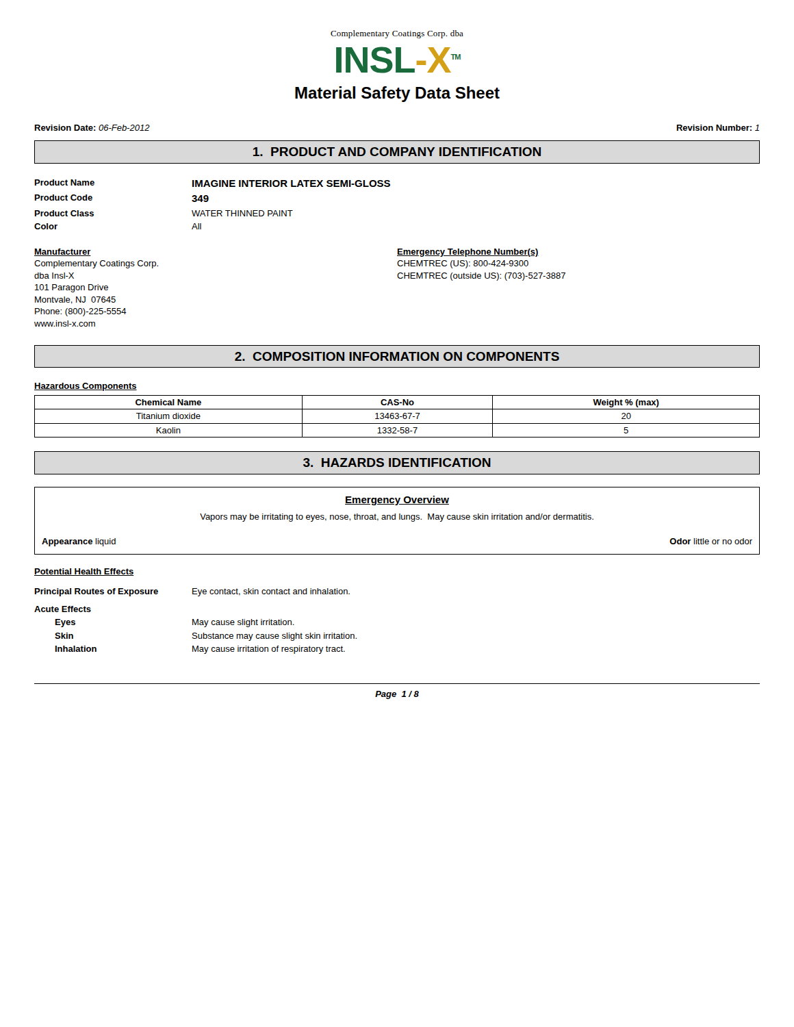Complementary Coatings Corp. dba
INSL-XTM
Material Safety Data Sheet
Revision Date: 06-Feb-2012 Revision Number: 1
1. PRODUCT AND COMPANY IDENTIFICATION
| Product Name | IMAGINE INTERIOR LATEX SEMI-GLOSS |
| Product Code | 349 |
| Product Class | WATER THINNED PAINT |
| Color | All |
| Manufacturer Complementary Coatings Corp. dba Insl-X 101 Paragon Drive Montvale, NJ 07645 Phone: (800)-225-5554 www.insl-x.com | Emergency Telephone Number(s) CHEMTREC (US): 800-424-9300 CHEMTREC (outside US): (703)-527-3887 |
2. COMPOSITION INFORMATION ON COMPONENTS
Hazardous Components
| Chemical Name | CAS-No | Weight % (max) |
| --- | --- | --- |
| Titanium dioxide | 13463-67-7 | 20 |
| Kaolin | 1332-58-7 | 5 |
3. HAZARDS IDENTIFICATION
Emergency Overview
Vapors may be irritating to eyes, nose, throat, and lungs. May cause skin irritation and/or dermatitis.
Appearance liquid Odor little or no odor
Potential Health Effects
| Principal Routes of Exposure | Eye contact, skin contact and inhalation. |
Acute Effects
| Eyes | May cause slight irritation. |
| Skin | Substance may cause slight skin irritation. |
| Inhalation | May cause irritation of respiratory tract. |
Page 1 / 8